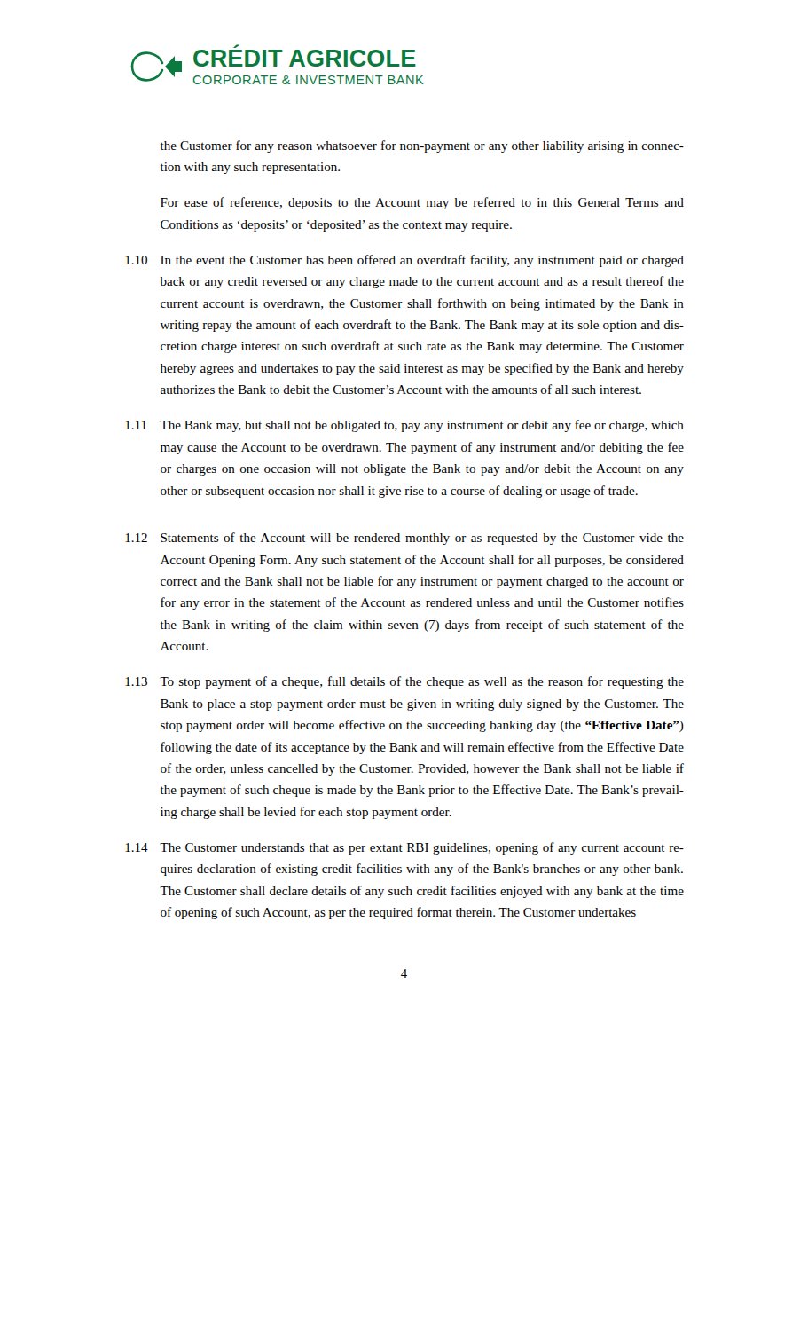CRÉDIT AGRICOLE
CORPORATE & INVESTMENT BANK
the Customer for any reason whatsoever for non-payment or any other liability arising in connection with any such representation.
For ease of reference, deposits to the Account may be referred to in this General Terms and Conditions as ‘deposits’ or ‘deposited’ as the context may require.
1.10 In the event the Customer has been offered an overdraft facility, any instrument paid or charged back or any credit reversed or any charge made to the current account and as a result thereof the current account is overdrawn, the Customer shall forthwith on being intimated by the Bank in writing repay the amount of each overdraft to the Bank. The Bank may at its sole option and discretion charge interest on such overdraft at such rate as the Bank may determine. The Customer hereby agrees and undertakes to pay the said interest as may be specified by the Bank and hereby authorizes the Bank to debit the Customer’s Account with the amounts of all such interest.
1.11 The Bank may, but shall not be obligated to, pay any instrument or debit any fee or charge, which may cause the Account to be overdrawn. The payment of any instrument and/or debiting the fee or charges on one occasion will not obligate the Bank to pay and/or debit the Account on any other or subsequent occasion nor shall it give rise to a course of dealing or usage of trade.
1.12 Statements of the Account will be rendered monthly or as requested by the Customer vide the Account Opening Form. Any such statement of the Account shall for all purposes, be considered correct and the Bank shall not be liable for any instrument or payment charged to the account or for any error in the statement of the Account as rendered unless and until the Customer notifies the Bank in writing of the claim within seven (7) days from receipt of such statement of the Account.
1.13 To stop payment of a cheque, full details of the cheque as well as the reason for requesting the Bank to place a stop payment order must be given in writing duly signed by the Customer. The stop payment order will become effective on the succeeding banking day (the “Effective Date”) following the date of its acceptance by the Bank and will remain effective from the Effective Date of the order, unless cancelled by the Customer. Provided, however the Bank shall not be liable if the payment of such cheque is made by the Bank prior to the Effective Date. The Bank’s prevailing charge shall be levied for each stop payment order.
1.14 The Customer understands that as per extant RBI guidelines, opening of any current account requires declaration of existing credit facilities with any of the Bank's branches or any other bank. The Customer shall declare details of any such credit facilities enjoyed with any bank at the time of opening of such Account, as per the required format therein. The Customer undertakes
4